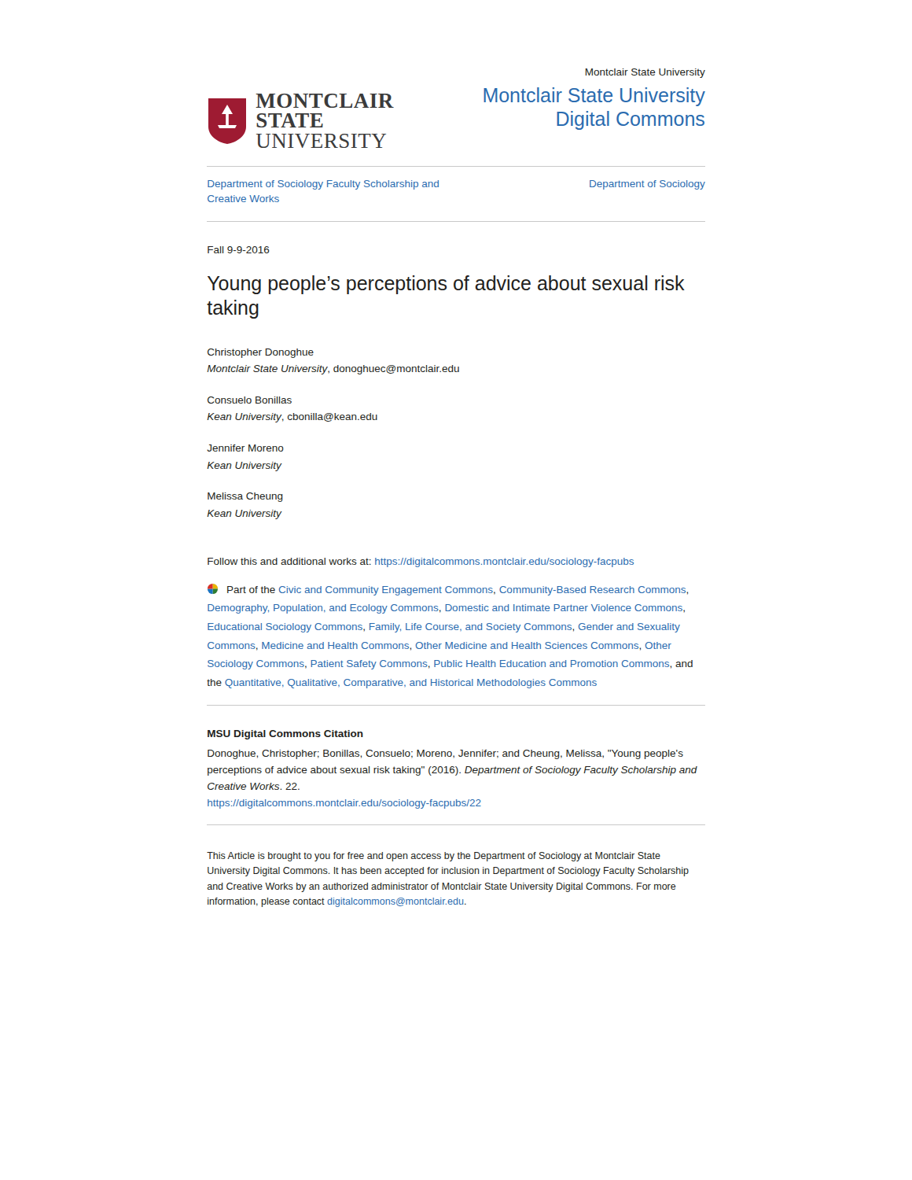MONTCLAIR STATE UNIVERSITY
Montclair State University
Montclair State University Digital Commons
Department of Sociology Faculty Scholarship and Creative Works
Department of Sociology
Fall 9-9-2016
Young people’s perceptions of advice about sexual risk taking
Christopher Donoghue Montclair State University, donoghuec@montclair.edu
Consuelo Bonillas Kean University, cbonilla@kean.edu
Jennifer Moreno Kean University
Melissa Cheung Kean University
Follow this and additional works at: https://digitalcommons.montclair.edu/sociology-facpubs
Part of the Civic and Community Engagement Commons, Community-Based Research Commons, Demography, Population, and Ecology Commons, Domestic and Intimate Partner Violence Commons, Educational Sociology Commons, Family, Life Course, and Society Commons, Gender and Sexuality Commons, Medicine and Health Commons, Other Medicine and Health Sciences Commons, Other Sociology Commons, Patient Safety Commons, Public Health Education and Promotion Commons, and the Quantitative, Qualitative, Comparative, and Historical Methodologies Commons
MSU Digital Commons Citation
Donoghue, Christopher; Bonillas, Consuelo; Moreno, Jennifer; and Cheung, Melissa, "Young people's perceptions of advice about sexual risk taking" (2016). Department of Sociology Faculty Scholarship and Creative Works. 22.
https://digitalcommons.montclair.edu/sociology-facpubs/22
This Article is brought to you for free and open access by the Department of Sociology at Montclair State University Digital Commons. It has been accepted for inclusion in Department of Sociology Faculty Scholarship and Creative Works by an authorized administrator of Montclair State University Digital Commons. For more information, please contact digitalcommons@montclair.edu.